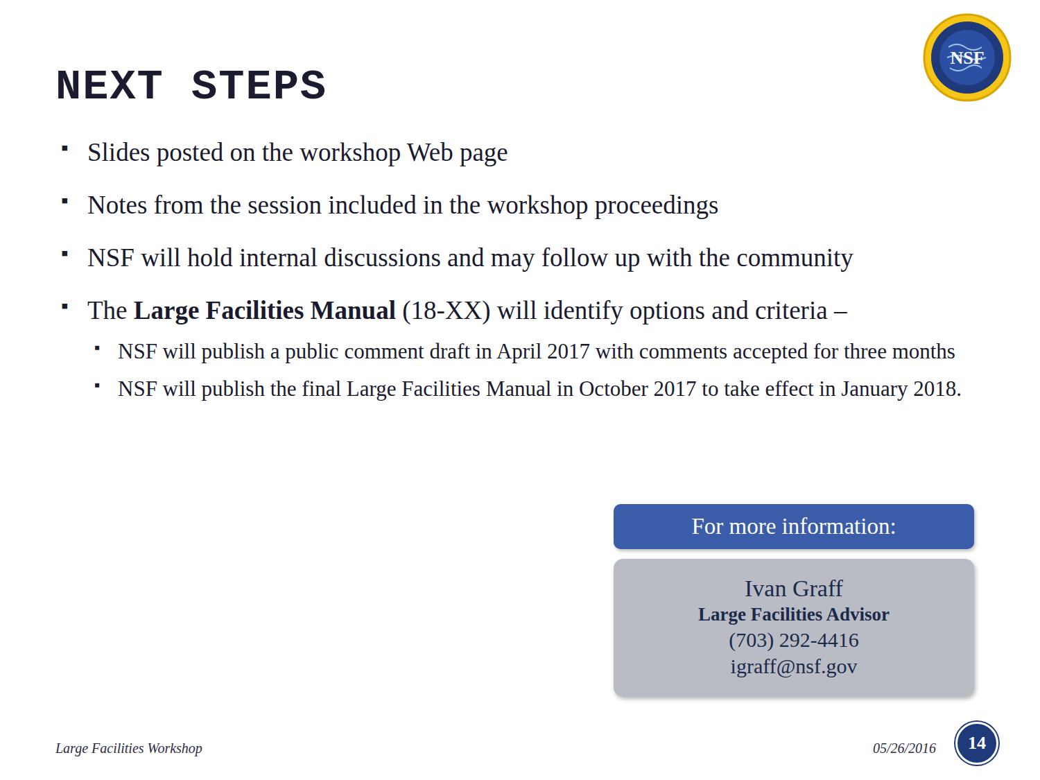NSF
Next Steps
Slides posted on the workshop Web page
Notes from the session included in the workshop proceedings
NSF will hold internal discussions and may follow up with the community
The Large Facilities Manual (18-XX) will identify options and criteria –
NSF will publish a public comment draft in April 2017 with comments accepted for three months
NSF will publish the final Large Facilities Manual in October 2017 to take effect in January 2018.
For more information:
Ivan Graff
Large Facilities Advisor
(703) 292-4416
igraff@nsf.gov
Large Facilities Workshop
05/26/2016
14